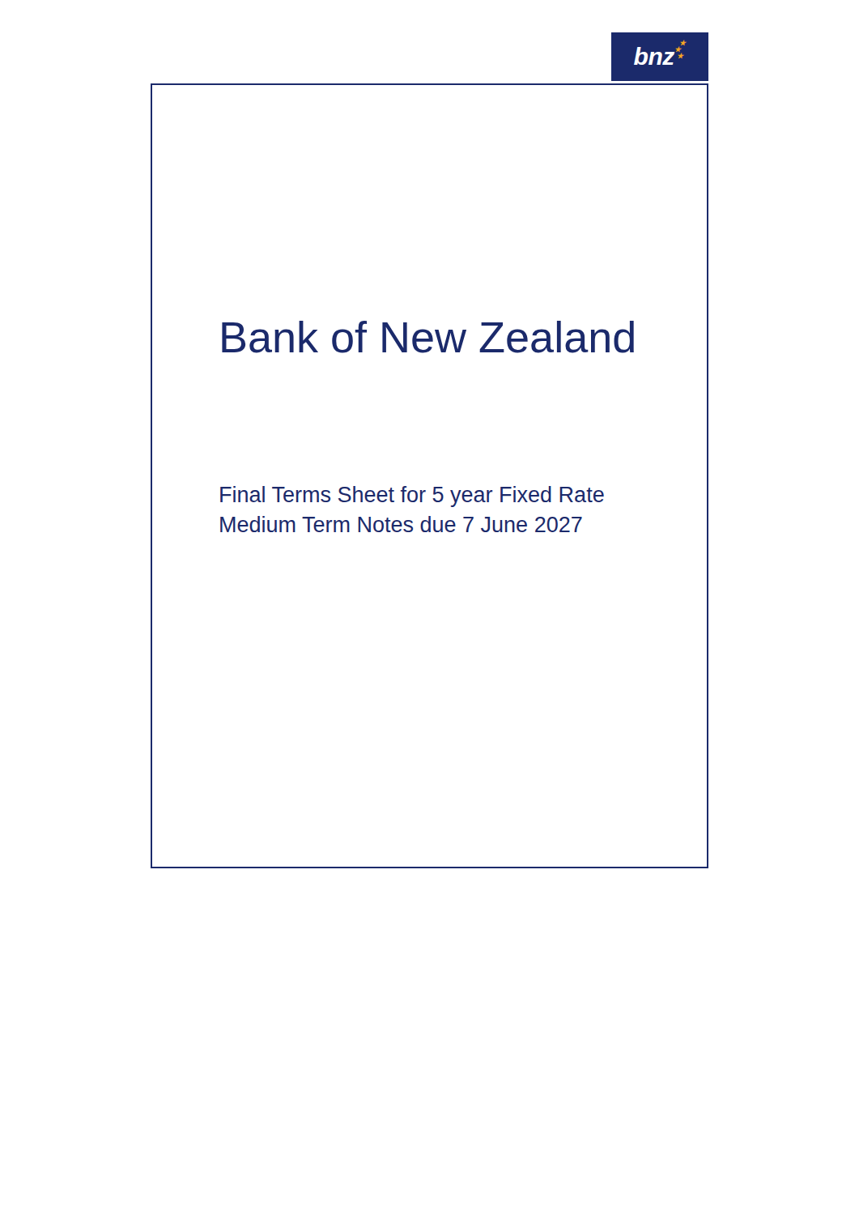bnz★★★
Bank of New Zealand
Final Terms Sheet for 5 year Fixed Rate Medium Term Notes due 7 June 2027